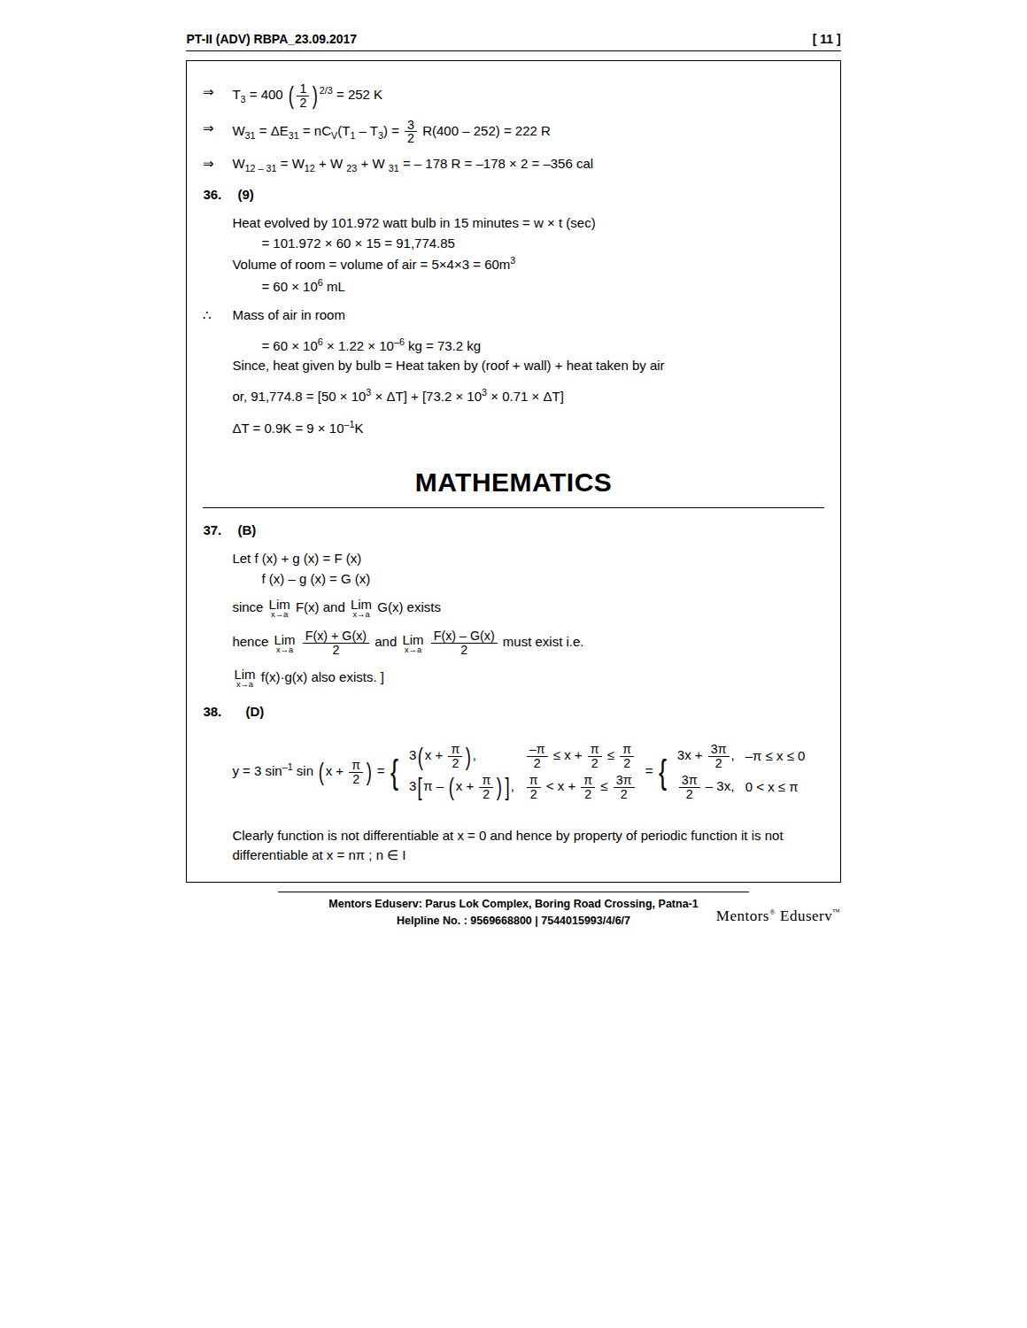PT-II (ADV) RBPA_23.09.2017
[ 11 ]
⇒ T3 = 400 (12)2/3 = 252 K
⇒ W31 = ΔE31 = nCV(T1 – T3) = 32 R(400 – 252) = 222 R
⇒ W12 – 31 = W12 + W 23 + W 31 = – 178 R = –178 × 2 = –356 cal
36. (9)
Heat evolved by 101.972 watt bulb in 15 minutes = w × t (sec)
= 101.972 × 60 × 15 = 91,774.85
Volume of room = volume of air = 5×4×3 = 60m3
= 60 × 106 mL
∴ Mass of air in room
= 60 × 106 × 1.22 × 10–6 kg = 73.2 kg
Since, heat given by bulb = Heat taken by (roof + wall) + heat taken by air
or, 91,774.8 = [50 × 103 × ΔT] + [73.2 × 103 × 0.71 × ΔT]
ΔT = 0.9K = 9 × 10–1K
MATHEMATICS
37. (B)
Let f (x) + g (x) = F (x)
f (x) – g (x) = G (x)
since Lim x→a F(x) and Lim x→a G(x) exists
hence Lim x→a F(x) + G(x) 2 and Lim x→a F(x) – G(x) 2 must exist i.e.
Lim x→a f(x)·g(x) also exists. ]
38. (D)
y = 3 sin–1 sin (x + π 2) = {
| 3 ( x + π 2 ) , | –π 2 ≤ x + π 2 ≤ π 2 |
| 3 [ π – ( x + π 2 ) ] , | π 2 < x + π 2 ≤ 3π 2 |
= {
| 3x + 3π 2 , | –π ≤ x ≤ 0 |
| 3π 2 – 3x, | 0 < x ≤ π |
Clearly function is not differentiable at x = 0 and hence by property of periodic function it is not differentiable at x = nπ ; n ∈ I
Mentors Eduserv: Parus Lok Complex, Boring Road Crossing, Patna-1
Helpline No. : 9569668800 | 7544015993/4/6/7
Mentors® Eduserv™